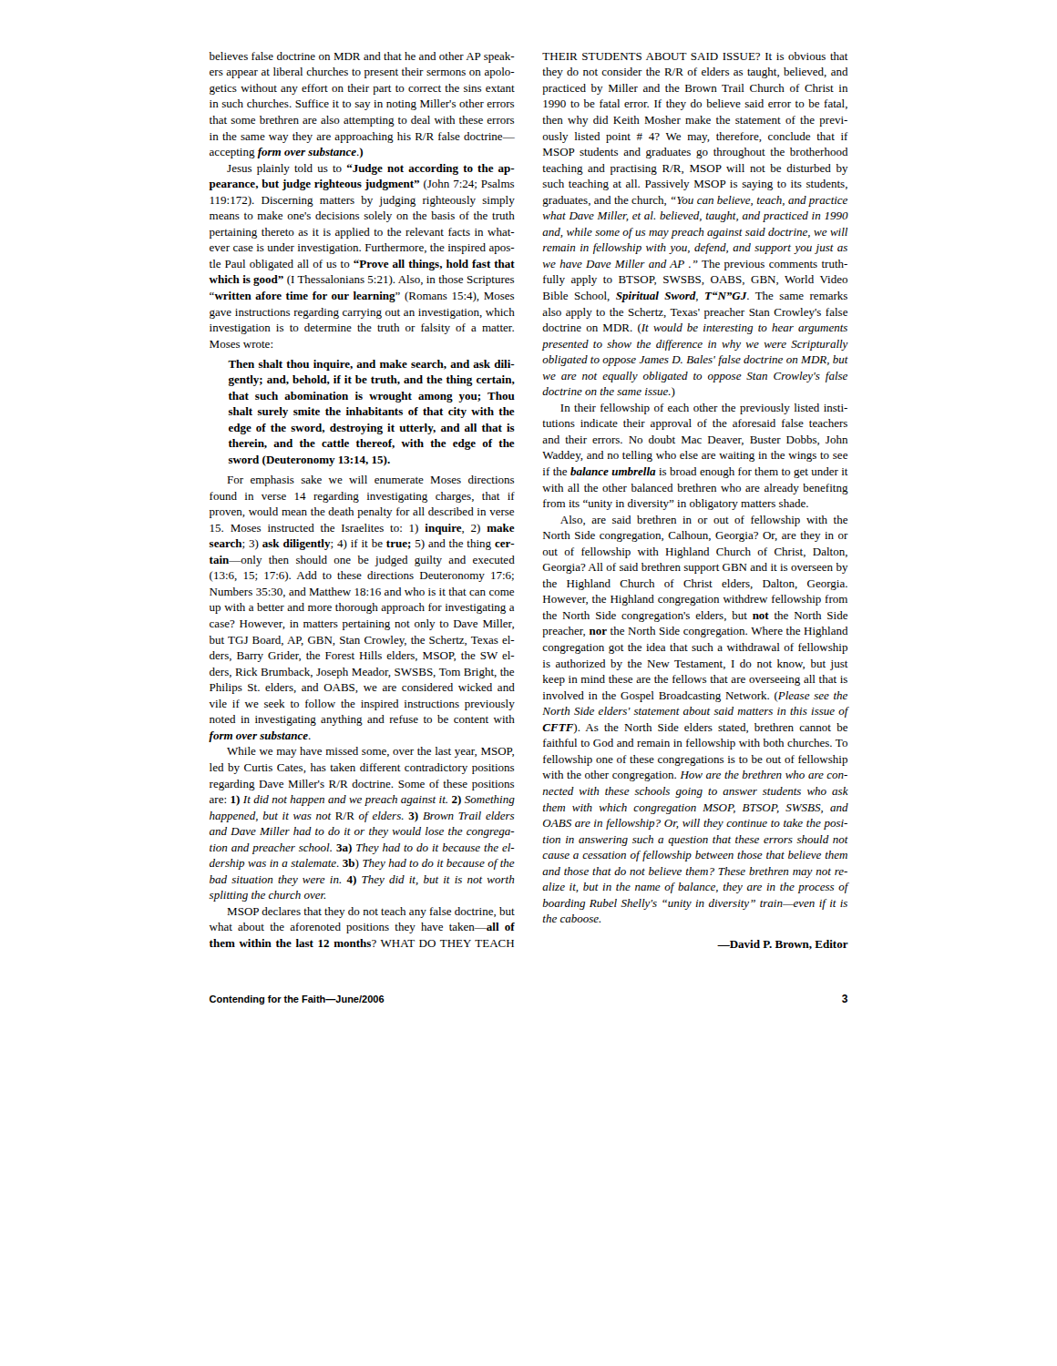believes false doctrine on MDR and that he and other AP speakers appear at liberal churches to present their sermons on apologetics without any effort on their part to correct the sins extant in such churches. Suffice it to say in noting Miller's other errors that some brethren are also attempting to deal with these errors in the same way they are approaching his R/R false doctrine—accepting form over substance.)
Jesus plainly told us to “Judge not according to the appearance, but judge righteous judgment” (John 7:24; Psalms 119:172). Discerning matters by judging righteously simply means to make one's decisions solely on the basis of the truth pertaining thereto as it is applied to the relevant facts in whatever case is under investigation. Furthermore, the inspired apostle Paul obligated all of us to “Prove all things, hold fast that which is good” (I Thessalonians 5:21). Also, in those Scriptures “written afore time for our learning” (Romans 15:4), Moses gave instructions regarding carrying out an investigation, which investigation is to determine the truth or falsity of a matter. Moses wrote:
Then shalt thou inquire, and make search, and ask diligently; and, behold, if it be truth, and the thing certain, that such abomination is wrought among you; Thou shalt surely smite the inhabitants of that city with the edge of the sword, destroying it utterly, and all that is therein, and the cattle thereof, with the edge of the sword (Deuteronomy 13:14, 15).
For emphasis sake we will enumerate Moses directions found in verse 14 regarding investigating charges, that if proven, would mean the death penalty for all described in verse 15. Moses instructed the Israelites to: 1) inquire, 2) make search; 3) ask diligently; 4) if it be true; 5) and the thing certain—only then should one be judged guilty and executed (13:6, 15; 17:6). Add to these directions Deuteronomy 17:6; Numbers 35:30, and Matthew 18:16 and who is it that can come up with a better and more thorough approach for investigating a case? However, in matters pertaining not only to Dave Miller, but TGJ Board, AP, GBN, Stan Crowley, the Schertz, Texas elders, Barry Grider, the Forest Hills elders, MSOP, the SW elders, Rick Brumback, Joseph Meador, SWSBS, Tom Bright, the Philips St. elders, and OABS, we are considered wicked and vile if we seek to follow the inspired instructions previously noted in investigating anything and refuse to be content with form over substance.
While we may have missed some, over the last year, MSOP, led by Curtis Cates, has taken different contradictory positions regarding Dave Miller's R/R doctrine. Some of these positions are: 1) It did not happen and we preach against it. 2) Something happened, but it was not R/R of elders. 3) Brown Trail elders and Dave Miller had to do it or they would lose the congregation and preacher school. 3a) They had to do it because the eldership was in a stalemate. 3b) They had to do it because of the bad situation they were in. 4) They did it, but it is not worth splitting the church over.
MSOP declares that they do not teach any false doctrine, but what about the aforenoted positions they have taken—all of them within the last 12 months? WHAT DO THEY TEACH THEIR STUDENTS ABOUT SAID ISSUE? It is obvious that they do not consider the R/R of elders as taught, believed, and practiced by Miller and the Brown Trail Church of Christ in 1990 to be fatal error. If they do believe said error to be fatal, then why did Keith Mosher make the statement of the previously listed point # 4? We may, therefore, conclude that if MSOP students and graduates go throughout the brotherhood teaching and practising R/R, MSOP will not be disturbed by such teaching at all. Passively MSOP is saying to its students, graduates, and the church, “You can believe, teach, and practice what Dave Miller, et al. believed, taught, and practiced in 1990 and, while some of us may preach against said doctrine, we will remain in fellowship with you, defend, and support you just as we have Dave Miller and AP .” The previous comments truthfully apply to BTSOP, SWSBS, OABS, GBN, World Video Bible School, Spiritual Sword, T“N”GJ. The same remarks also apply to the Schertz, Texas' preacher Stan Crowley's false doctrine on MDR. (It would be interesting to hear arguments presented to show the difference in why we were Scripturally obligated to oppose James D. Bales' false doctrine on MDR, but we are not equally obligated to oppose Stan Crowley's false doctrine on the same issue.)
In their fellowship of each other the previously listed institutions indicate their approval of the aforesaid false teachers and their errors. No doubt Mac Deaver, Buster Dobbs, John Waddey, and no telling who else are waiting in the wings to see if the balance umbrella is broad enough for them to get under it with all the other balanced brethren who are already benefitng from its “unity in diversity” in obligatory matters shade.
Also, are said brethren in or out of fellowship with the North Side congregation, Calhoun, Georgia? Or, are they in or out of fellowship with Highland Church of Christ, Dalton, Georgia? All of said brethren support GBN and it is overseen by the Highland Church of Christ elders, Dalton, Georgia. However, the Highland congregation withdrew fellowship from the North Side congregation's elders, but not the North Side preacher, nor the North Side congregation. Where the Highland congregation got the idea that such a withdrawal of fellowship is authorized by the New Testament, I do not know, but just keep in mind these are the fellows that are overseeing all that is involved in the Gospel Broadcasting Network. (Please see the North Side elders' statement about said matters in this issue of CFTF). As the North Side elders stated, brethren cannot be faithful to God and remain in fellowship with both churches. To fellowship one of these congregations is to be out of fellowship with the other congregation. How are the brethren who are connected with these schools going to answer students who ask them with which congregation MSOP, BTSOP, SWSBS, and OABS are in fellowship? Or, will they continue to take the position in answering such a question that these errors should not cause a cessation of fellowship between those that believe them and those that do not believe them? These brethren may not realize it, but in the name of balance, they are in the process of boarding Rubel Shelly's “unity in diversity” train—even if it is the caboose.
—David P. Brown, Editor
Contending for the Faith—June/2006 3